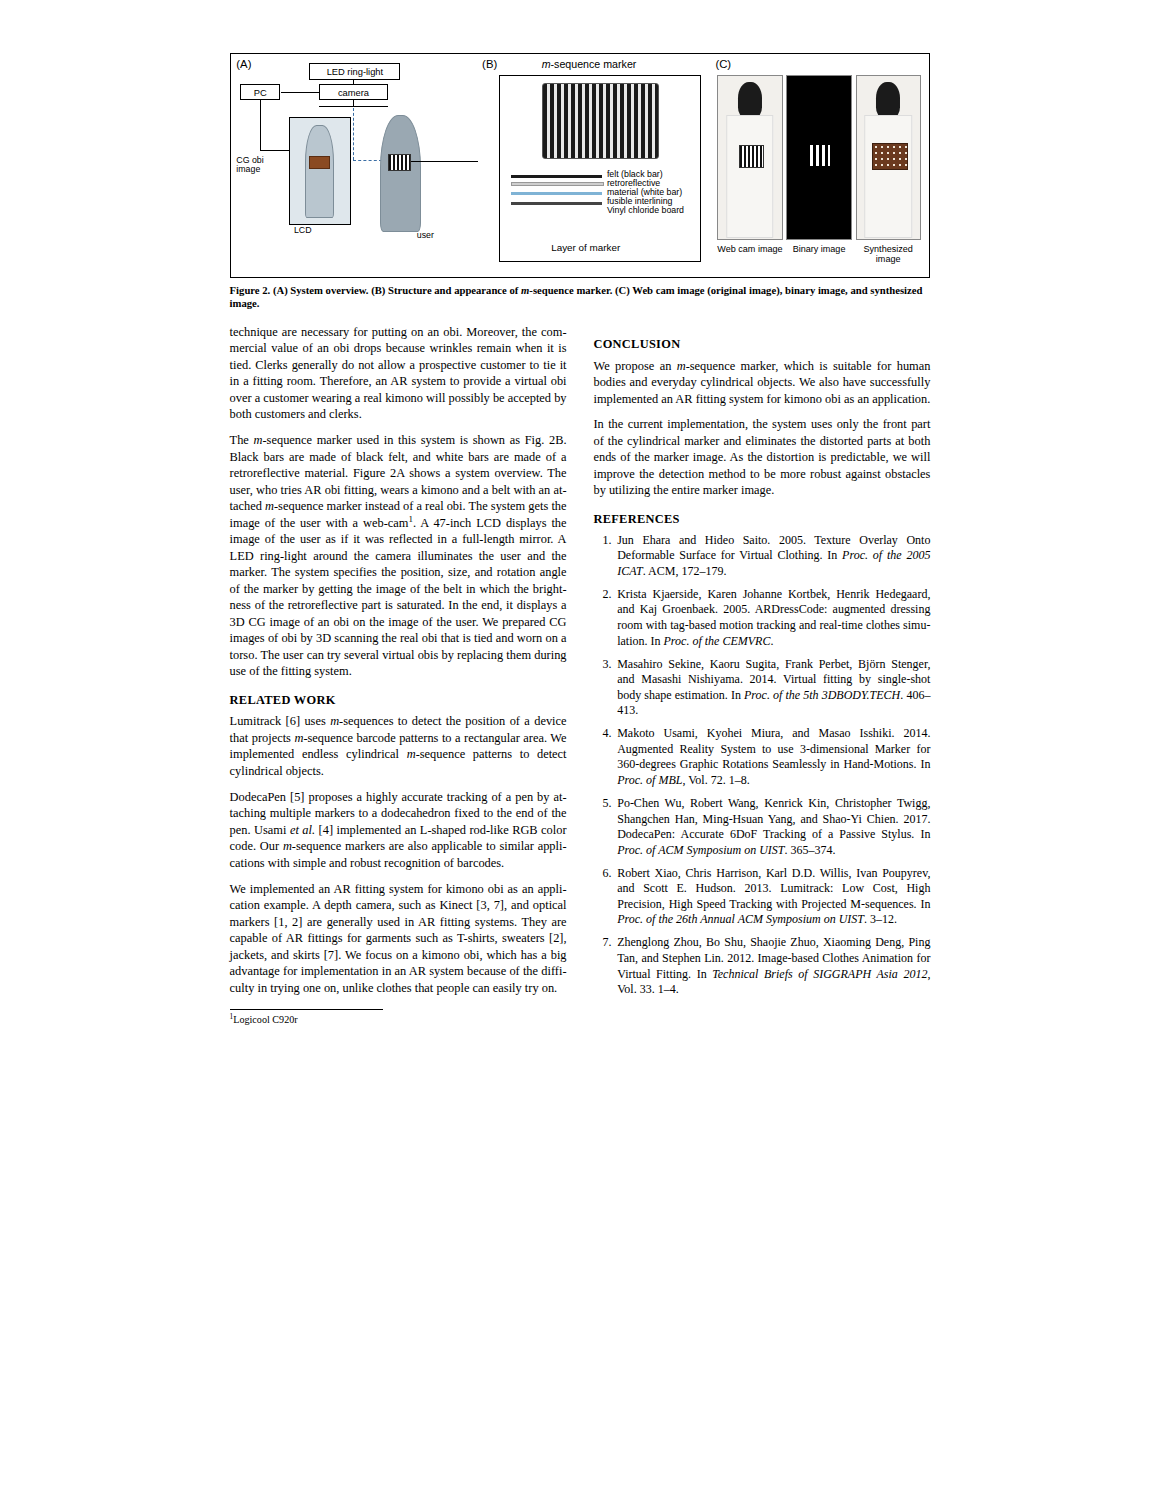(A)
LED ring-light
camera
PC
LCD
CG obi
image
user
(B)
m-sequence marker
felt (black bar)
retroreflective
material (white bar)
fusible interlining
Vinyl chloride board
Layer of marker
(C)
Web cam image
Binary image
Synthesized image
Figure 2. (A) System overview. (B) Structure and appearance of m-sequence marker. (C) Web cam image (original image), binary image, and synthesized image.
technique are necessary for putting on an obi. Moreover, the commercial value of an obi drops because wrinkles remain when it is tied. Clerks generally do not allow a prospective customer to tie it in a fitting room. Therefore, an AR system to provide a virtual obi over a customer wearing a real kimono will possibly be accepted by both customers and clerks.
The m-sequence marker used in this system is shown as Fig. 2B. Black bars are made of black felt, and white bars are made of a retroreflective material. Figure 2A shows a system overview. The user, who tries AR obi fitting, wears a kimono and a belt with an attached m-sequence marker instead of a real obi. The system gets the image of the user with a web-cam1. A 47-inch LCD displays the image of the user as if it was reflected in a full-length mirror. A LED ring-light around the camera illuminates the user and the marker. The system specifies the position, size, and rotation angle of the marker by getting the image of the belt in which the brightness of the retroreflective part is saturated. In the end, it displays a 3D CG image of an obi on the image of the user. We prepared CG images of obi by 3D scanning the real obi that is tied and worn on a torso. The user can try several virtual obis by replacing them during use of the fitting system.
Related Work
Lumitrack [6] uses m-sequences to detect the position of a device that projects m-sequence barcode patterns to a rectangular area. We implemented endless cylindrical m-sequence patterns to detect cylindrical objects.
DodecaPen [5] proposes a highly accurate tracking of a pen by attaching multiple markers to a dodecahedron fixed to the end of the pen. Usami et al. [4] implemented an L-shaped rod-like RGB color code. Our m-sequence markers are also applicable to similar applications with simple and robust recognition of barcodes.
We implemented an AR fitting system for kimono obi as an application example. A depth camera, such as Kinect [3, 7], and optical markers [1, 2] are generally used in AR fitting systems. They are capable of AR fittings for garments such as T-shirts, sweaters [2], jackets, and skirts [7]. We focus on a kimono obi, which has a big advantage for implementation in an AR system because of the difficulty in trying one on, unlike clothes that people can easily try on.
1Logicool C920r
Conclusion
We propose an m-sequence marker, which is suitable for human bodies and everyday cylindrical objects. We also have successfully implemented an AR fitting system for kimono obi as an application.
In the current implementation, the system uses only the front part of the cylindrical marker and eliminates the distorted parts at both ends of the marker image. As the distortion is predictable, we will improve the detection method to be more robust against obstacles by utilizing the entire marker image.
References
Jun Ehara and Hideo Saito. 2005. Texture Overlay Onto Deformable Surface for Virtual Clothing. In Proc. of the 2005 ICAT. ACM, 172–179.
Krista Kjaerside, Karen Johanne Kortbek, Henrik Hedegaard, and Kaj Groenbaek. 2005. ARDressCode: augmented dressing room with tag-based motion tracking and real-time clothes simulation. In Proc. of the CEMVRC.
Masahiro Sekine, Kaoru Sugita, Frank Perbet, Björn Stenger, and Masashi Nishiyama. 2014. Virtual fitting by single-shot body shape estimation. In Proc. of the 5th 3DBODY.TECH. 406–413.
Makoto Usami, Kyohei Miura, and Masao Isshiki. 2014. Augmented Reality System to use 3-dimensional Marker for 360-degrees Graphic Rotations Seamlessly in Hand-Motions. In Proc. of MBL, Vol. 72. 1–8.
Po-Chen Wu, Robert Wang, Kenrick Kin, Christopher Twigg, Shangchen Han, Ming-Hsuan Yang, and Shao-Yi Chien. 2017. DodecaPen: Accurate 6DoF Tracking of a Passive Stylus. In Proc. of ACM Symposium on UIST. 365–374.
Robert Xiao, Chris Harrison, Karl D.D. Willis, Ivan Poupyrev, and Scott E. Hudson. 2013. Lumitrack: Low Cost, High Precision, High Speed Tracking with Projected M-sequences. In Proc. of the 26th Annual ACM Symposium on UIST. 3–12.
Zhenglong Zhou, Bo Shu, Shaojie Zhuo, Xiaoming Deng, Ping Tan, and Stephen Lin. 2012. Image-based Clothes Animation for Virtual Fitting. In Technical Briefs of SIGGRAPH Asia 2012, Vol. 33. 1–4.